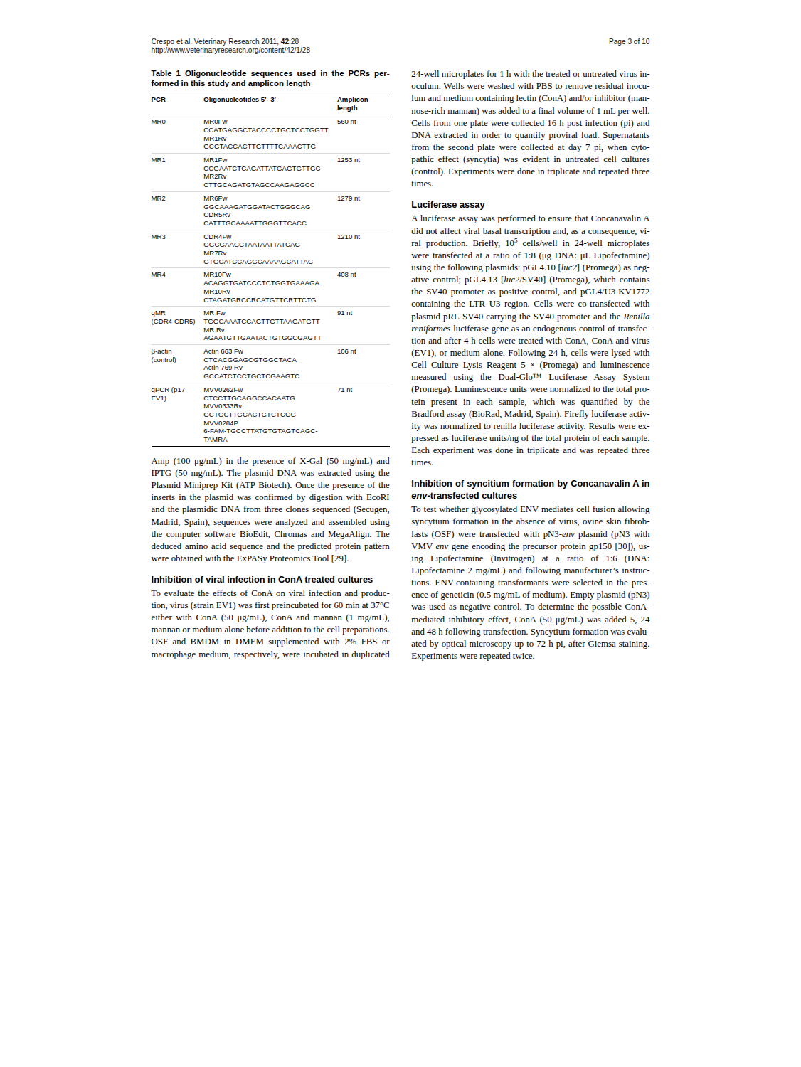Crespo et al. Veterinary Research 2011, 42:28
http://www.veterinaryresearch.org/content/42/1/28
Page 3 of 10
Table 1 Oligonucleotide sequences used in the PCRs performed in this study and amplicon length
| PCR | Oligonucleotides 5′- 3′ | Amplicon length |
| --- | --- | --- |
| MR0 | MR0Fw CCATGAGGCTACCCCTGCTCCTGGTT MR1Rv GCGTACCACTTGTTTTCAAACTTG | 560 nt |
| MR1 | MR1Fw CCGAATCTCAGATTATGAGTGTTGC MR2Rv CTTGCAGATGTAGCCAAGAGGCC | 1253 nt |
| MR2 | MR6Fw GGCAAAGATGGATACTGGGCAG CDR5Rv CATTTGCAAAATTGGGTTCACC | 1279 nt |
| MR3 | CDR4Fw GGCGAACCTAATAATTATCAG MR7Rv GTGCATCCAGGCAAAAGCATTAC | 1210 nt |
| MR4 | MR10Fw ACAGGTGATCCCTCTGGTGAAAGA MR10Rv CTAGATGRCCRCATGTTCRTTCTG | 408 nt |
| qMR (CDR4-CDR5) | MR Fw TGGCAAATCCAGTTGTTAAGATGTT MR Rv AGAATGTTGAATACTGTGGCGAGTT | 91 nt |
| β-actin (control) | Actin 663 Fw CTCACGGAGCGTGGCTACA Actin 769 Rv GCCATCTCCTGCTCGAAGTC | 106 nt |
| qPCR (p17 EV1) | MVV0262Fw CTCCTTGCAGGCCACAATG MVV0333Rv GCTGCTTGCACTGTCTCGG MVV0284P 6-FAM-TGCCTTATGTGTAGTCAGC-TAMRA | 71 nt |
Amp (100 μg/mL) in the presence of X-Gal (50 mg/mL) and IPTG (50 mg/mL). The plasmid DNA was extracted using the Plasmid Miniprep Kit (ATP Biotech). Once the presence of the inserts in the plasmid was confirmed by digestion with EcoRI and the plasmidic DNA from three clones sequenced (Secugen, Madrid, Spain), sequences were analyzed and assembled using the computer software BioEdit, Chromas and MegaAlign. The deduced amino acid sequence and the predicted protein pattern were obtained with the ExPASy Proteomics Tool [29].
Inhibition of viral infection in ConA treated cultures
To evaluate the effects of ConA on viral infection and production, virus (strain EV1) was first preincubated for 60 min at 37°C either with ConA (50 μg/mL), ConA and mannan (1 mg/mL), mannan or medium alone before addition to the cell preparations. OSF and BMDM in DMEM supplemented with 2% FBS or macrophage medium, respectively, were incubated in duplicated 24-well microplates for 1 h with the treated or untreated virus inoculum. Wells were washed with PBS to remove residual inoculum and medium containing lectin (ConA) and/or inhibitor (mannose-rich mannan) was added to a final volume of 1 mL per well. Cells from one plate were collected 16 h post infection (pi) and DNA extracted in order to quantify proviral load. Supernatants from the second plate were collected at day 7 pi, when cytopathic effect (syncytia) was evident in untreated cell cultures (control). Experiments were done in triplicate and repeated three times.
Luciferase assay
A luciferase assay was performed to ensure that Concanavalin A did not affect viral basal transcription and, as a consequence, viral production. Briefly, 105 cells/well in 24-well microplates were transfected at a ratio of 1:8 (μg DNA: μL Lipofectamine) using the following plasmids: pGL4.10 [luc2] (Promega) as negative control; pGL4.13 [luc2/SV40] (Promega), which contains the SV40 promoter as positive control, and pGL4/U3-KV1772 containing the LTR U3 region. Cells were co-transfected with plasmid pRL-SV40 carrying the SV40 promoter and the Renilla reniformes luciferase gene as an endogenous control of transfection and after 4 h cells were treated with ConA, ConA and virus (EV1), or medium alone. Following 24 h, cells were lysed with Cell Culture Lysis Reagent 5 × (Promega) and luminescence measured using the Dual-Glo™ Luciferase Assay System (Promega). Luminescence units were normalized to the total protein present in each sample, which was quantified by the Bradford assay (BioRad, Madrid, Spain). Firefly luciferase activity was normalized to renilla luciferase activity. Results were expressed as luciferase units/ng of the total protein of each sample. Each experiment was done in triplicate and was repeated three times.
Inhibition of syncitium formation by Concanavalin A in env-transfected cultures
To test whether glycosylated ENV mediates cell fusion allowing syncytium formation in the absence of virus, ovine skin fibroblasts (OSF) were transfected with pN3-env plasmid (pN3 with VMV env gene encoding the precursor protein gp150 [30]), using Lipofectamine (Invitrogen) at a ratio of 1:6 (DNA: Lipofectamine 2 mg/mL) and following manufacturer’s instructions. ENV-containing transformants were selected in the presence of geneticin (0.5 mg/mL of medium). Empty plasmid (pN3) was used as negative control. To determine the possible ConA-mediated inhibitory effect, ConA (50 μg/mL) was added 5, 24 and 48 h following transfection. Syncytium formation was evaluated by optical microscopy up to 72 h pi, after Giemsa staining. Experiments were repeated twice.